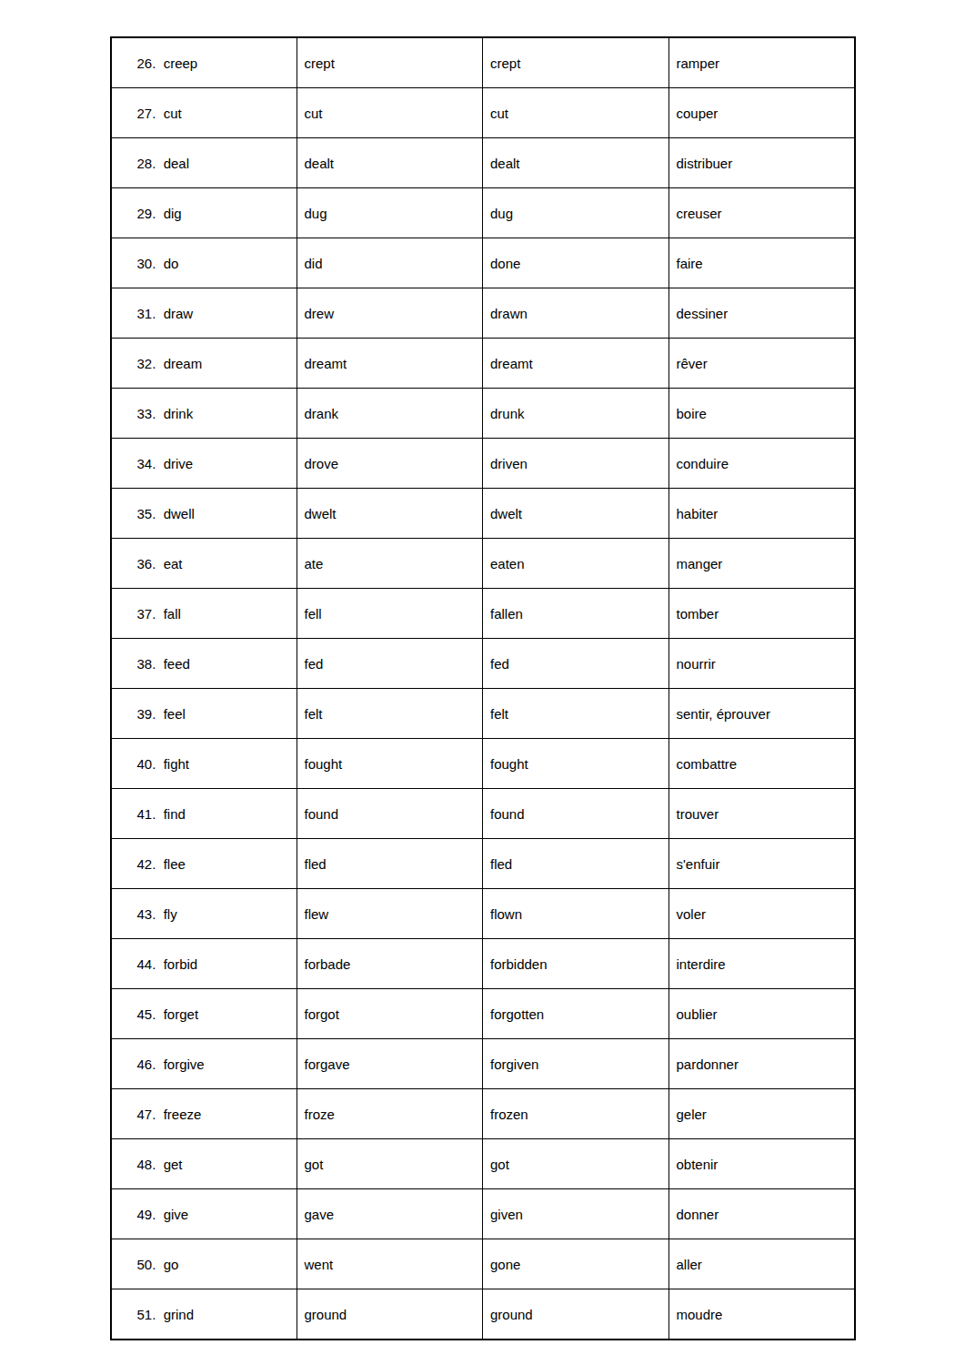| 26. creep | crept | crept | ramper |
| 27. cut | cut | cut | couper |
| 28. deal | dealt | dealt | distribuer |
| 29. dig | dug | dug | creuser |
| 30. do | did | done | faire |
| 31. draw | drew | drawn | dessiner |
| 32. dream | dreamt | dreamt | rêver |
| 33. drink | drank | drunk | boire |
| 34. drive | drove | driven | conduire |
| 35. dwell | dwelt | dwelt | habiter |
| 36. eat | ate | eaten | manger |
| 37. fall | fell | fallen | tomber |
| 38. feed | fed | fed | nourrir |
| 39. feel | felt | felt | sentir, éprouver |
| 40. fight | fought | fought | combattre |
| 41. find | found | found | trouver |
| 42. flee | fled | fled | s'enfuir |
| 43. fly | flew | flown | voler |
| 44. forbid | forbade | forbidden | interdire |
| 45. forget | forgot | forgotten | oublier |
| 46. forgive | forgave | forgiven | pardonner |
| 47. freeze | froze | frozen | geler |
| 48. get | got | got | obtenir |
| 49. give | gave | given | donner |
| 50. go | went | gone | aller |
| 51. grind | ground | ground | moudre |